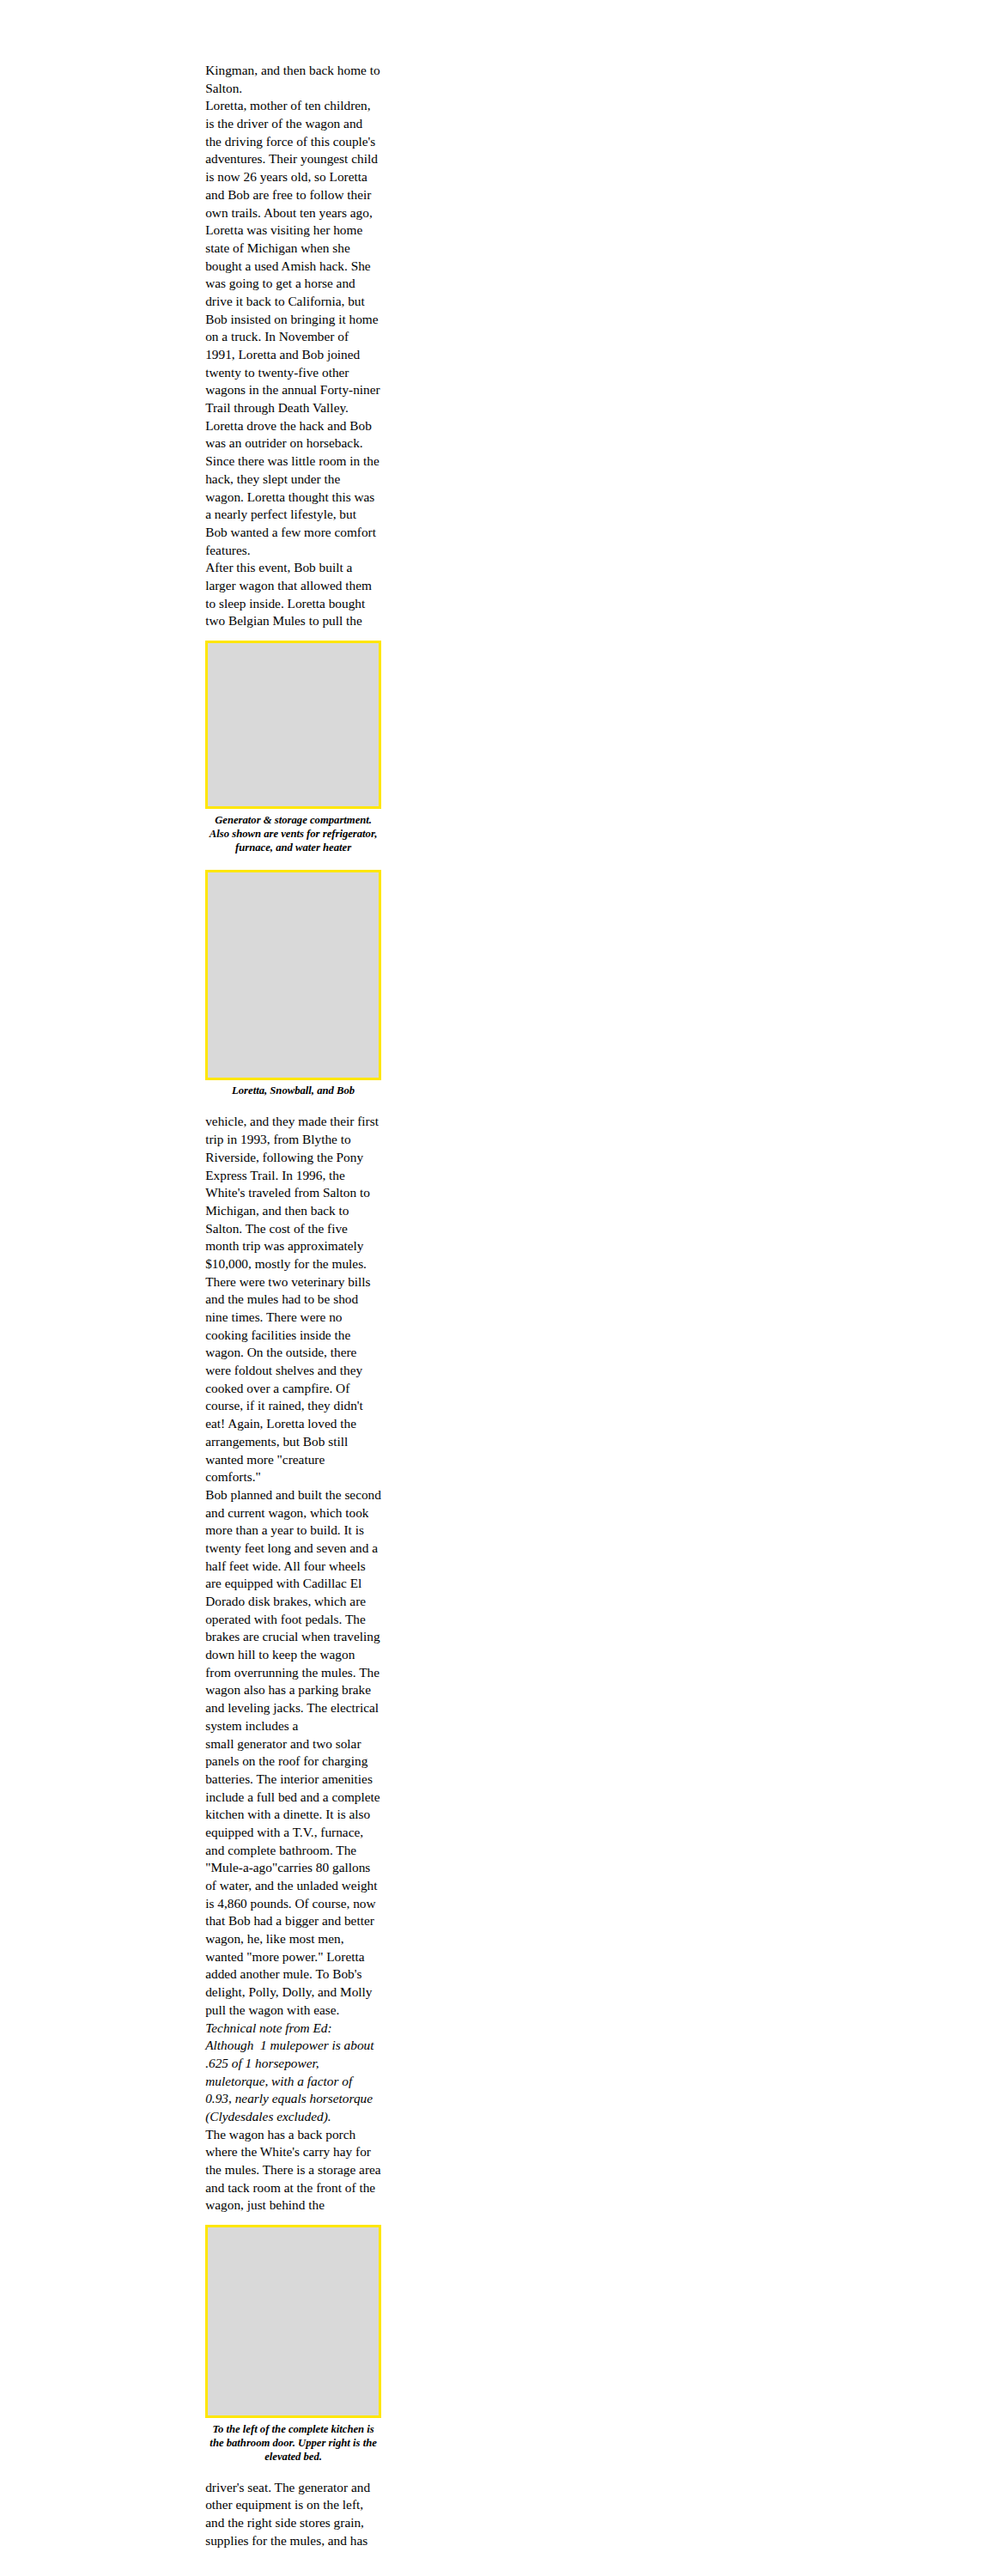Kingman, and then back home to Salton.
Loretta, mother of ten children, is the driver of the wagon and the driving force of this couple's adventures. Their youngest child is now 26 years old, so Loretta and Bob are free to follow their own trails. About ten years ago, Loretta was visiting her home state of Michigan when she bought a used Amish hack. She was going to get a horse and drive it back to California, but Bob insisted on bringing it home on a truck. In November of 1991, Loretta and Bob joined twenty to twenty-five other wagons in the annual Forty-niner Trail through Death Valley. Loretta drove the hack and Bob was an outrider on horseback. Since there was little room in the hack, they slept under the wagon. Loretta thought this was a nearly perfect lifestyle, but Bob wanted a few more comfort features.
After this event, Bob built a larger wagon that allowed them to sleep inside. Loretta bought two Belgian Mules to pull the
Generator & storage compartment.
Also shown are vents for refrigerator, furnace, and water heater
Loretta, Snowball, and Bob
vehicle, and they made their first trip in 1993, from Blythe to Riverside, following the Pony Express Trail. In 1996, the White's traveled from Salton to Michigan, and then back to Salton. The cost of the five month trip was approximately $10,000, mostly for the mules. There were two veterinary bills and the mules had to be shod nine times. There were no cooking facilities inside the wagon. On the outside, there were foldout shelves and they cooked over a campfire. Of course, if it rained, they didn't eat! Again, Loretta loved the arrangements, but Bob still wanted more "creature comforts."
Bob planned and built the second and current wagon, which took more than a year to build. It is twenty feet long and seven and a half feet wide. All four wheels are equipped with Cadillac El Dorado disk brakes, which are operated with foot pedals. The brakes are crucial when traveling down hill to keep the wagon from overrunning the mules. The wagon also has a parking brake and leveling jacks. The electrical system includes a
small generator and two solar panels on the roof for charging batteries. The interior amenities include a full bed and a complete kitchen with a dinette. It is also equipped with a T.V., furnace, and complete bathroom. The "Mule-a-ago"carries 80 gallons of water, and the unladed weight is 4,860 pounds. Of course, now that Bob had a bigger and better wagon, he, like most men, wanted "more power." Loretta added another mule. To Bob's delight, Polly, Dolly, and Molly pull the wagon with ease. Technical note from Ed: Although 1 mulepower is about .625 of 1 horsepower, muletorque, with a factor of 0.93, nearly equals horsetorque (Clydesdales excluded).
The wagon has a back porch where the White's carry hay for the mules. There is a storage area and tack room at the front of the wagon, just behind the
To the left of the complete kitchen is the bathroom door. Upper right is the elevated bed.
driver's seat. The generator and other equipment is on the left, and the right side stores grain, supplies for the mules, and has